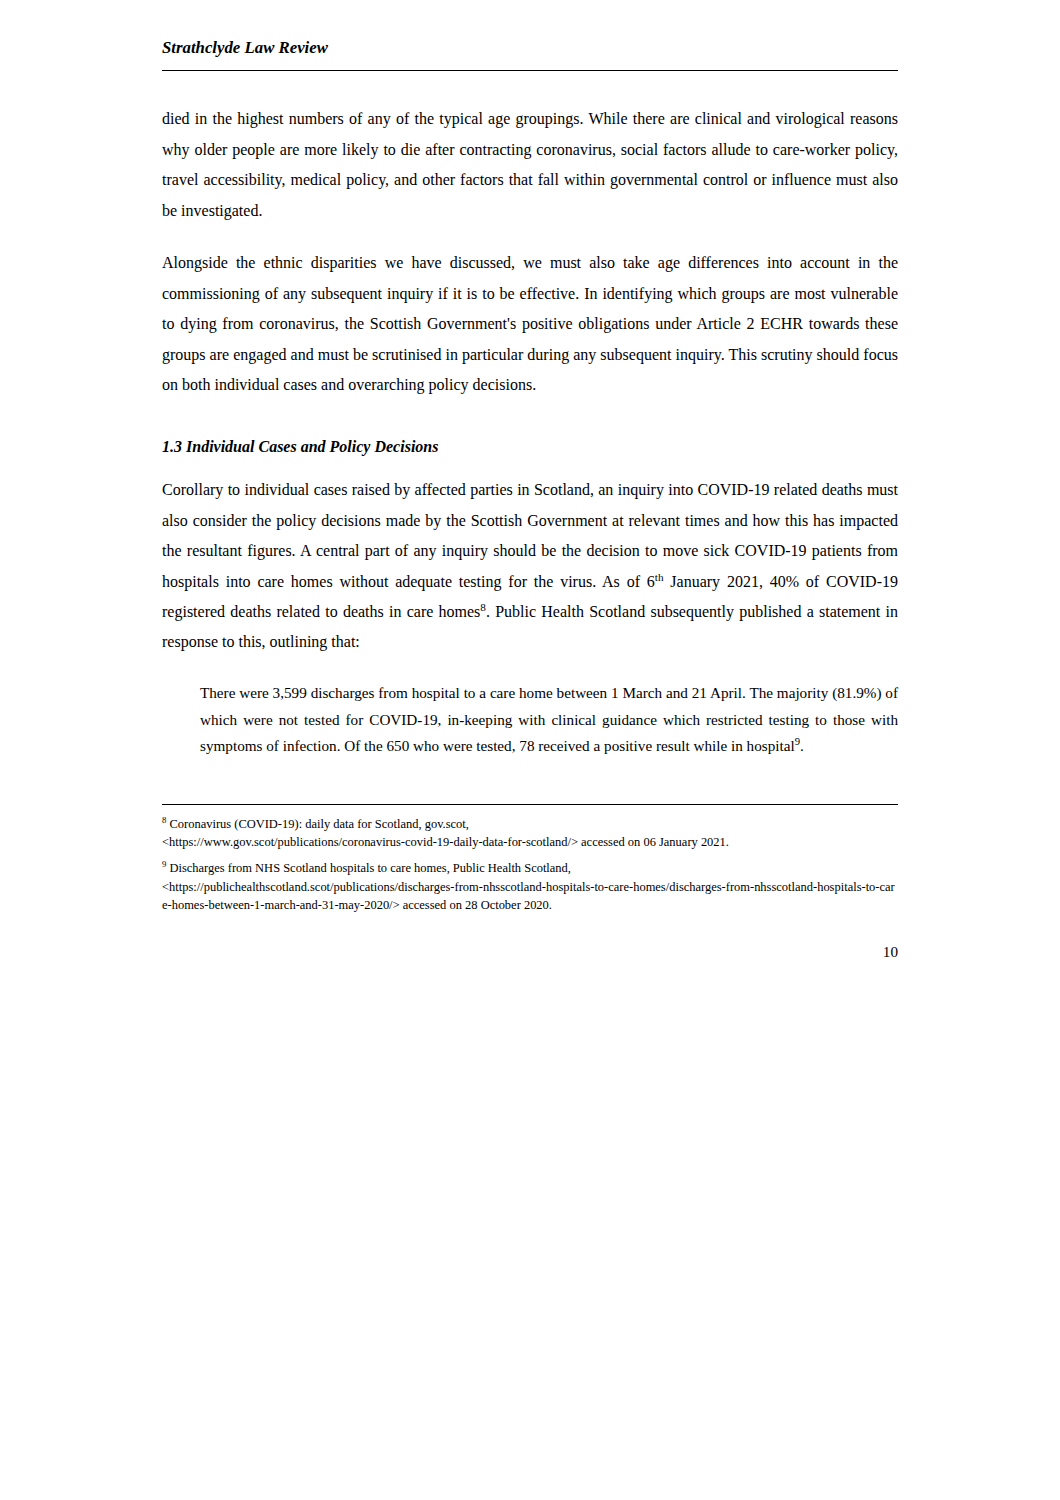Strathclyde Law Review
died in the highest numbers of any of the typical age groupings. While there are clinical and virological reasons why older people are more likely to die after contracting coronavirus, social factors allude to care-worker policy, travel accessibility, medical policy, and other factors that fall within governmental control or influence must also be investigated.
Alongside the ethnic disparities we have discussed, we must also take age differences into account in the commissioning of any subsequent inquiry if it is to be effective. In identifying which groups are most vulnerable to dying from coronavirus, the Scottish Government's positive obligations under Article 2 ECHR towards these groups are engaged and must be scrutinised in particular during any subsequent inquiry. This scrutiny should focus on both individual cases and overarching policy decisions.
1.3 Individual Cases and Policy Decisions
Corollary to individual cases raised by affected parties in Scotland, an inquiry into COVID-19 related deaths must also consider the policy decisions made by the Scottish Government at relevant times and how this has impacted the resultant figures. A central part of any inquiry should be the decision to move sick COVID-19 patients from hospitals into care homes without adequate testing for the virus. As of 6th January 2021, 40% of COVID-19 registered deaths related to deaths in care homes8. Public Health Scotland subsequently published a statement in response to this, outlining that:
There were 3,599 discharges from hospital to a care home between 1 March and 21 April. The majority (81.9%) of which were not tested for COVID-19, in-keeping with clinical guidance which restricted testing to those with symptoms of infection. Of the 650 who were tested, 78 received a positive result while in hospital9.
8 Coronavirus (COVID-19): daily data for Scotland, gov.scot,
<https://www.gov.scot/publications/coronavirus-covid-19-daily-data-for-scotland/> accessed on 06 January 2021.
9 Discharges from NHS Scotland hospitals to care homes, Public Health Scotland,
<https://publichealthscotland.scot/publications/discharges-from-nhsscotland-hospitals-to-care-homes/discharges-from-nhsscotland-hospitals-to-care-homes-between-1-march-and-31-may-2020/> accessed on 28 October 2020.
10